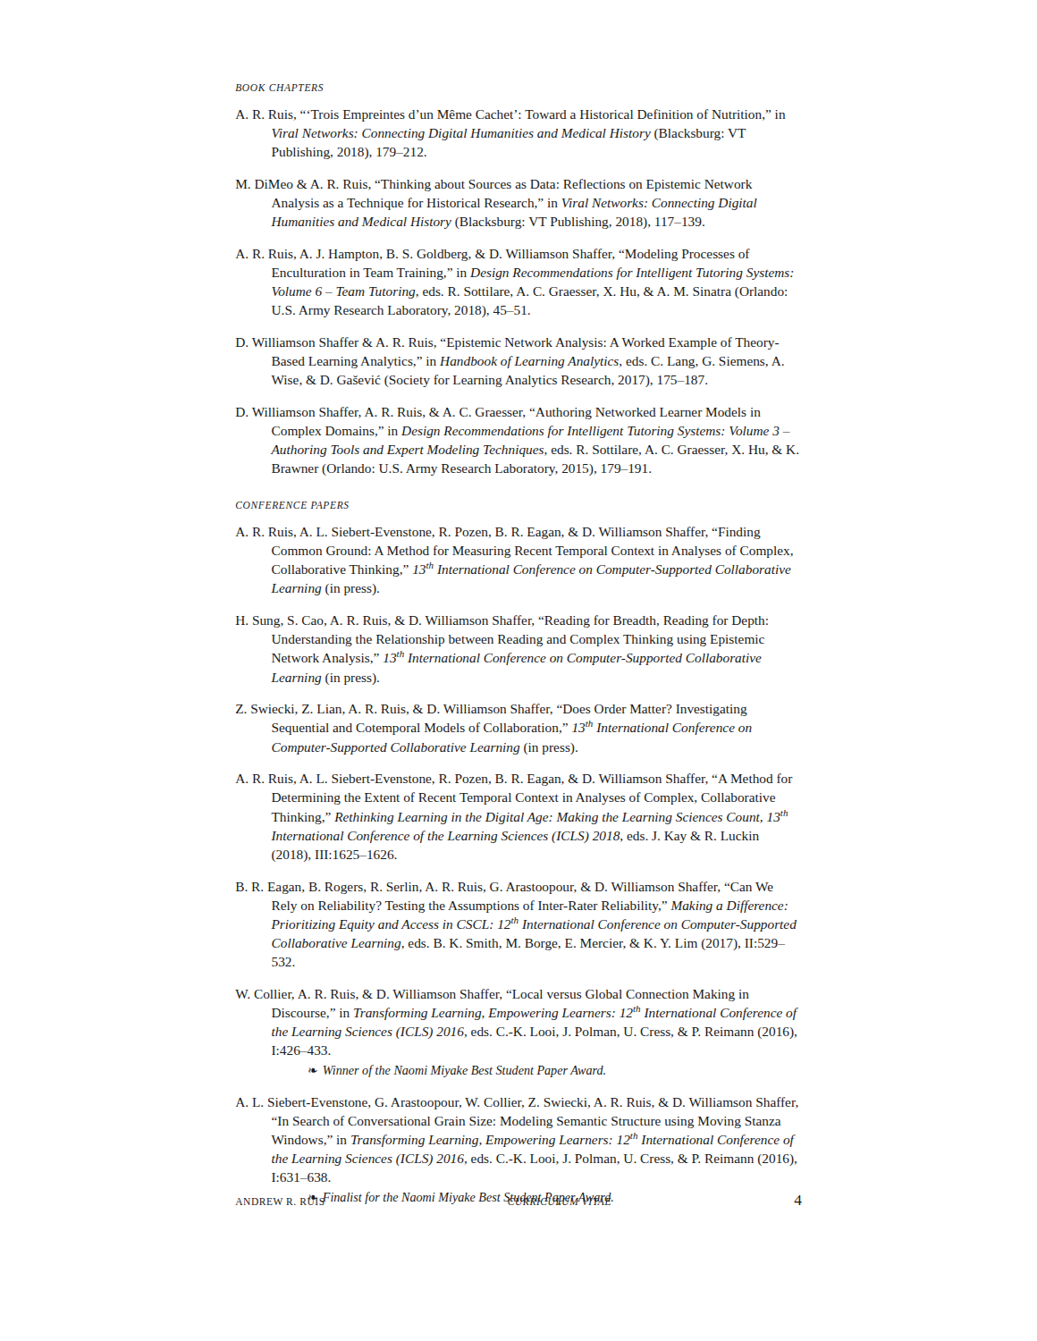Book Chapters
A. R. Ruis, “‘Trois Empreintes d’un Même Cachet’: Toward a Historical Definition of Nutrition,” in Viral Networks: Connecting Digital Humanities and Medical History (Blacksburg: VT Publishing, 2018), 179–212.
M. DiMeo & A. R. Ruis, “Thinking about Sources as Data: Reflections on Epistemic Network Analysis as a Technique for Historical Research,” in Viral Networks: Connecting Digital Humanities and Medical History (Blacksburg: VT Publishing, 2018), 117–139.
A. R. Ruis, A. J. Hampton, B. S. Goldberg, & D. Williamson Shaffer, “Modeling Processes of Enculturation in Team Training,” in Design Recommendations for Intelligent Tutoring Systems: Volume 6 – Team Tutoring, eds. R. Sottilare, A. C. Graesser, X. Hu, & A. M. Sinatra (Orlando: U.S. Army Research Laboratory, 2018), 45–51.
D. Williamson Shaffer & A. R. Ruis, “Epistemic Network Analysis: A Worked Example of Theory-Based Learning Analytics,” in Handbook of Learning Analytics, eds. C. Lang, G. Siemens, A. Wise, & D. Gašević (Society for Learning Analytics Research, 2017), 175–187.
D. Williamson Shaffer, A. R. Ruis, & A. C. Graesser, “Authoring Networked Learner Models in Complex Domains,” in Design Recommendations for Intelligent Tutoring Systems: Volume 3 – Authoring Tools and Expert Modeling Techniques, eds. R. Sottilare, A. C. Graesser, X. Hu, & K. Brawner (Orlando: U.S. Army Research Laboratory, 2015), 179–191.
Conference Papers
A. R. Ruis, A. L. Siebert-Evenstone, R. Pozen, B. R. Eagan, & D. Williamson Shaffer, “Finding Common Ground: A Method for Measuring Recent Temporal Context in Analyses of Complex, Collaborative Thinking,” 13th International Conference on Computer-Supported Collaborative Learning (in press).
H. Sung, S. Cao, A. R. Ruis, & D. Williamson Shaffer, “Reading for Breadth, Reading for Depth: Understanding the Relationship between Reading and Complex Thinking using Epistemic Network Analysis,” 13th International Conference on Computer-Supported Collaborative Learning (in press).
Z. Swiecki, Z. Lian, A. R. Ruis, & D. Williamson Shaffer, “Does Order Matter? Investigating Sequential and Cotemporal Models of Collaboration,” 13th International Conference on Computer-Supported Collaborative Learning (in press).
A. R. Ruis, A. L. Siebert-Evenstone, R. Pozen, B. R. Eagan, & D. Williamson Shaffer, “A Method for Determining the Extent of Recent Temporal Context in Analyses of Complex, Collaborative Thinking,” Rethinking Learning in the Digital Age: Making the Learning Sciences Count, 13th International Conference of the Learning Sciences (ICLS) 2018, eds. J. Kay & R. Luckin (2018), III:1625–1626.
B. R. Eagan, B. Rogers, R. Serlin, A. R. Ruis, G. Arastoopour, & D. Williamson Shaffer, “Can We Rely on Reliability? Testing the Assumptions of Inter-Rater Reliability,” Making a Difference: Prioritizing Equity and Access in CSCL: 12th International Conference on Computer-Supported Collaborative Learning, eds. B. K. Smith, M. Borge, E. Mercier, & K. Y. Lim (2017), II:529–532.
W. Collier, A. R. Ruis, & D. Williamson Shaffer, “Local versus Global Connection Making in Discourse,” in Transforming Learning, Empowering Learners: 12th International Conference of the Learning Sciences (ICLS) 2016, eds. C.-K. Looi, J. Polman, U. Cress, & P. Reimann (2016), I:426–433. ❧Winner of the Naomi Miyake Best Student Paper Award.
A. L. Siebert-Evenstone, G. Arastoopour, W. Collier, Z. Swiecki, A. R. Ruis, & D. Williamson Shaffer, “In Search of Conversational Grain Size: Modeling Semantic Structure using Moving Stanza Windows,” in Transforming Learning, Empowering Learners: 12th International Conference of the Learning Sciences (ICLS) 2016, eds. C.-K. Looi, J. Polman, U. Cress, & P. Reimann (2016), I:631–638. ❧Finalist for the Naomi Miyake Best Student Paper Award.
Andrew R. Ruis Curriculum Vitae 4